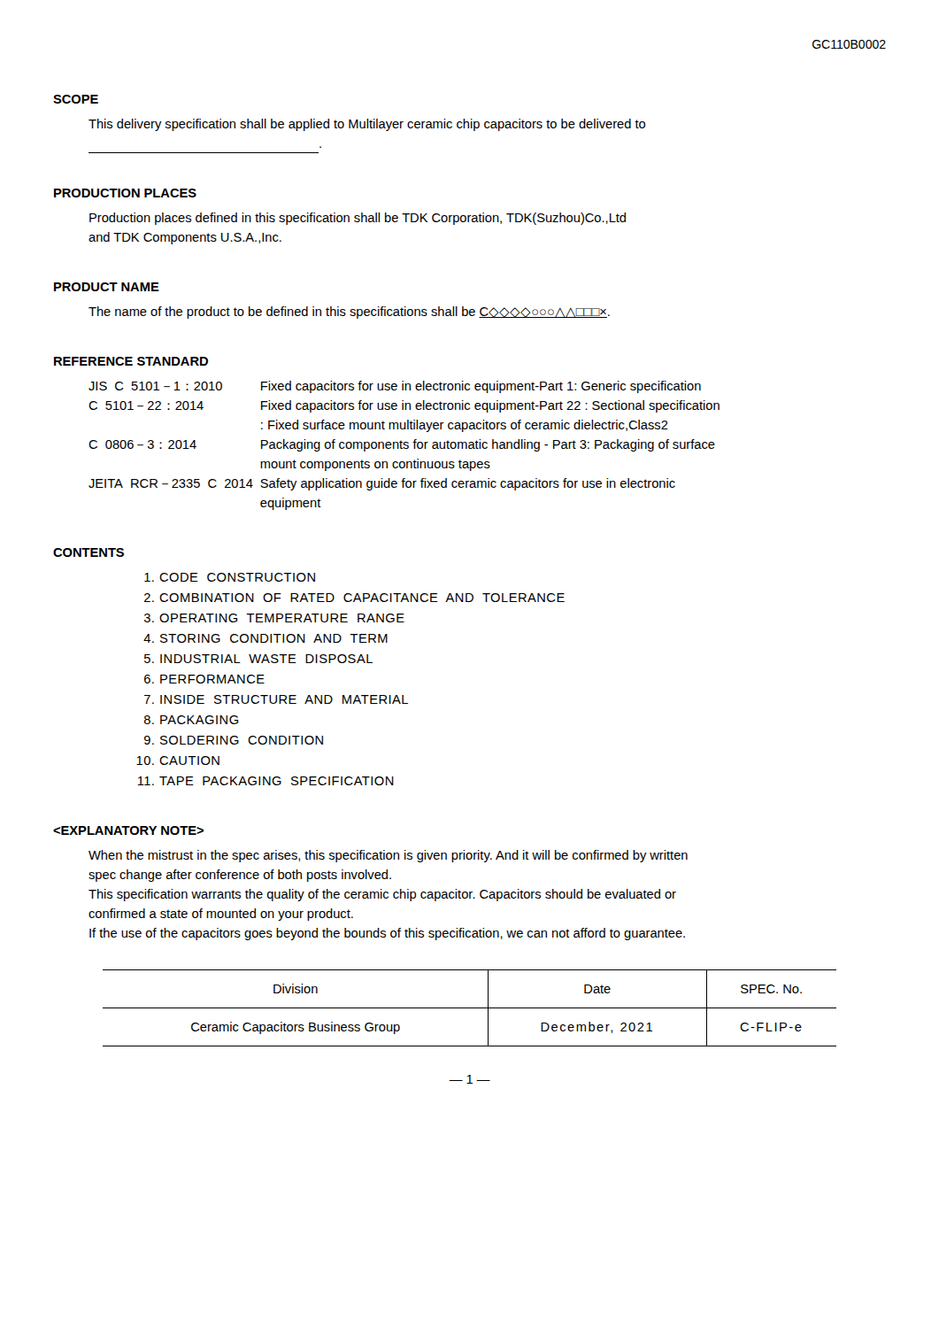GC110B0002
SCOPE
This delivery specification shall be applied to Multilayer ceramic chip capacitors to be delivered to
.
PRODUCTION PLACES
Production places defined in this specification shall be TDK Corporation, TDK(Suzhou)Co.,Ltd
and TDK Components U.S.A.,Inc.
PRODUCT NAME
The name of the product to be defined in this specifications shall be C◇◇◇◇○○○△△□□□×.
REFERENCE STANDARD
| JIS C 5101－1：2010 | Fixed capacitors for use in electronic equipment-Part 1: Generic specification |
| C 5101－22：2014 | Fixed capacitors for use in electronic equipment-Part 22 : Sectional specification : Fixed surface mount multilayer capacitors of ceramic dielectric,Class2 |
| C 0806－3：2014 | Packaging of components for automatic handling - Part 3: Packaging of surface mount components on continuous tapes |
| JEITA RCR－2335 C 2014 | Safety application guide for fixed ceramic capacitors for use in electronic equipment |
CONTENTS
CODE CONSTRUCTION
COMBINATION OF RATED CAPACITANCE AND TOLERANCE
OPERATING TEMPERATURE RANGE
STORING CONDITION AND TERM
INDUSTRIAL WASTE DISPOSAL
PERFORMANCE
INSIDE STRUCTURE AND MATERIAL
PACKAGING
SOLDERING CONDITION
CAUTION
TAPE PACKAGING SPECIFICATION
<EXPLANATORY NOTE>
When the mistrust in the spec arises, this specification is given priority. And it will be confirmed by written
spec change after conference of both posts involved.
This specification warrants the quality of the ceramic chip capacitor. Capacitors should be evaluated or
confirmed a state of mounted on your product.
If the use of the capacitors goes beyond the bounds of this specification, we can not afford to guarantee.
| Division | Date | SPEC. No. |
| Ceramic Capacitors Business Group | December, 2021 | C-FLIP-e |
— 1 —